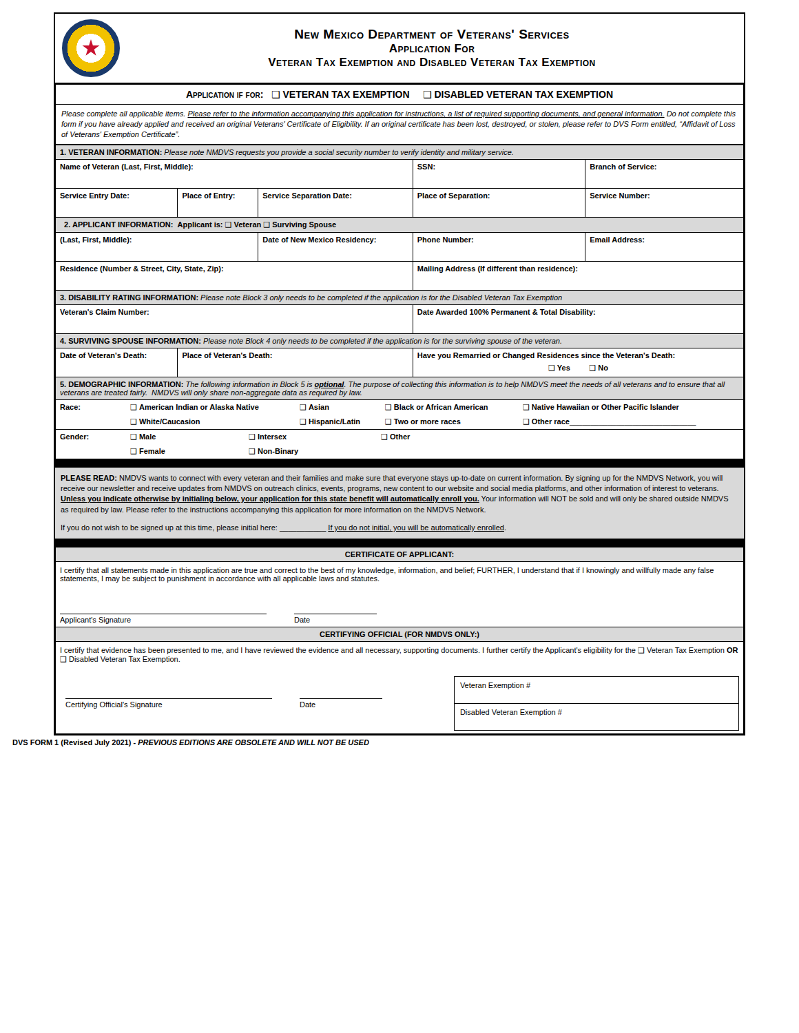New Mexico Department of Veterans' Services
Application For
Veteran Tax Exemption and Disabled Veteran Tax Exemption
| Application if for : ❑ VETERAN TAX EXEMPTION ❑ DISABLED VETERAN TAX EXEMPTION |
| Please complete all applicable items. Please refer to the information accompanying this application for instructions, a list of required supporting documents, and general information. Do not complete this form if you have already applied and received an original Veterans' Certificate of Eligibility. If an original certificate has been lost, destroyed, or stolen, please refer to DVS Form entitled, “Affidavit of Loss of Veterans' Exemption Certificate”. |
| 1. VETERAN INFORMATION: Please note NMDVS requests you provide a social security number to verify identity and military service. |
| Name of Veteran (Last, First, Middle): | SSN: | Branch of Service: |
| Service Entry Date: | Place of Entry: | Service Separation Date: | Place of Separation: | Service Number: |
| 2. APPLICANT INFORMATION: Applicant is: ❑ Veteran ❑ Surviving Spouse |
| (Last, First, Middle): | Date of New Mexico Residency: | Phone Number: | Email Address: |
| Residence (Number & Street, City, State, Zip): | Mailing Address (If different than residence): |
| 3. DISABILITY RATING INFORMATION: Please note Block 3 only needs to be completed if the application is for the Disabled Veteran Tax Exemption |
| Veteran's Claim Number: | Date Awarded 100% Permanent & Total Disability: |
| 4. SURVIVING SPOUSE INFORMATION: Please note Block 4 only needs to be completed if the application is for the surviving spouse of the veteran. |
| Date of Veteran's Death: | Place of Veteran's Death: | Have you Remarried or Changed Residences since the Veteran's Death: ❑ Yes ❑ No |
| 5. DEMOGRAPHIC INFORMATION: The following information in Block 5 is optional . The purpose of collecting this information is to help NMDVS meet the needs of all veterans and to ensure that all veterans are treated fairly. NMDVS will only share non-aggregate data as required by law. |
| / Race: / ❑ American Indian or Alaska Native / ❑ Asian / ❑ Black or African American / ❑ Native Hawaiian or Other Pacific Islander / / / ❑ White/Caucasion / ❑ Hispanic/Latin / ❑ Two or more races / ❑ Other race ______________________________ / |
| / Gender: / ❑ Male / ❑ Intersex / ❑ Other / / / ❑ Female / ❑ Non-Binary / / |
PLEASE READ: NMDVS wants to connect with every veteran and their families and make sure that everyone stays up-to-date on current information. By signing up for the NMDVS Network, you will receive our newsletter and receive updates from NMDVS on outreach clinics, events, programs, new content to our website and social media platforms, and other information of interest to veterans. Unless you indicate otherwise by initialing below, your application for this state benefit will automatically enroll you. Your information will NOT be sold and will only be shared outside NMDVS as required by law. Please refer to the instructions accompanying this application for more information on the NMDVS Network.
If you do not wish to be signed up at this time, please initial here: ___________ If you do not initial, you will be automatically enrolled.
| CERTIFICATE OF APPLICANT: |
| I certify that all statements made in this application are true and correct to the best of my knowledge, information, and belief; FURTHER, I understand that if I knowingly and willfully made any false statements, I may be subject to punishment in accordance with all applicable laws and statutes. Applicant's Signature Date |
| CERTIFYING OFFICIAL (FOR NMDVS ONLY:) |
| I certify that evidence has been presented to me, and I have reviewed the evidence and all necessary, supporting documents. I further certify the Applicant's eligibility for the ❑ Veteran Tax Exemption OR ❑ Disabled Veteran Tax Exemption. / Certifying Official's Signature Date / / Veteran Exemption # / / Disabled Veteran Exemption # / / |
DVS FORM 1 (Revised July 2021) - PREVIOUS EDITIONS ARE OBSOLETE AND WILL NOT BE USED